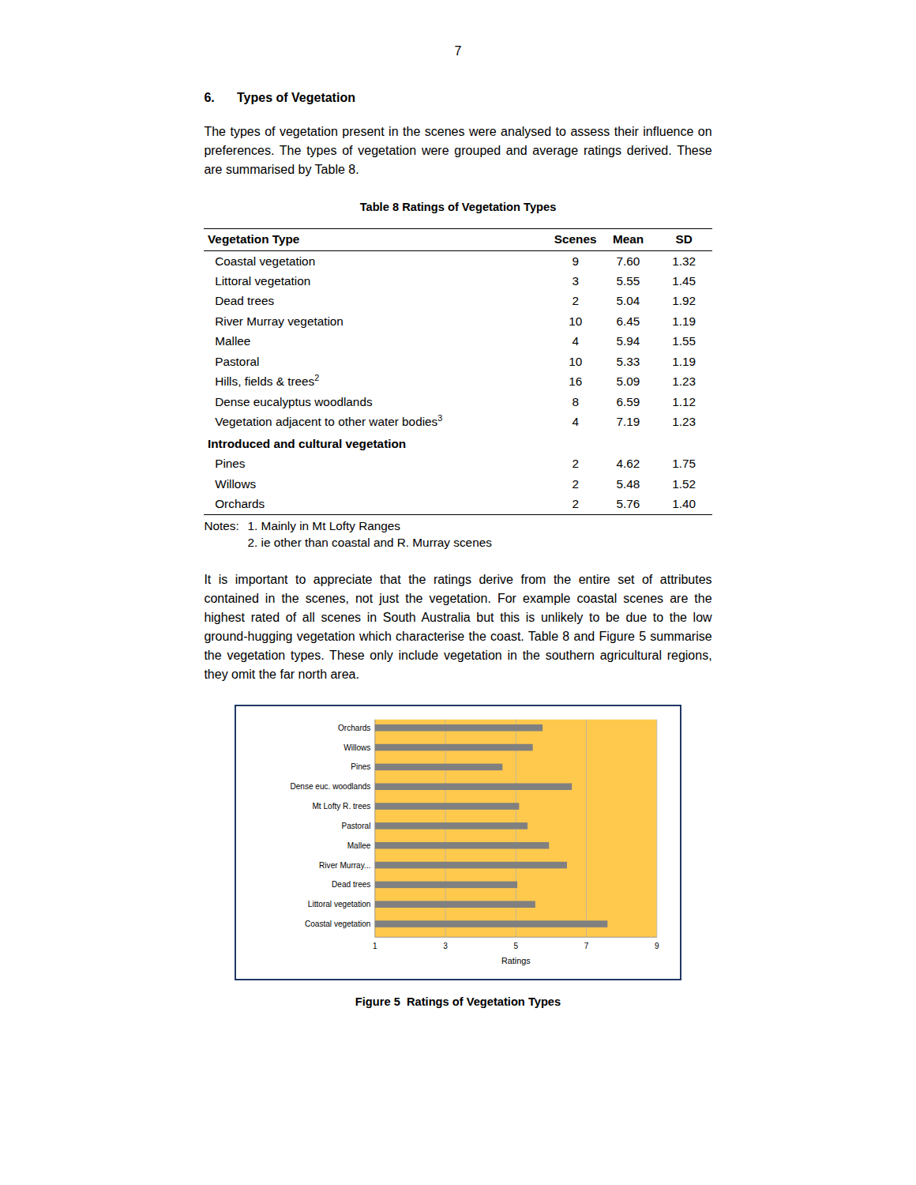7
6. Types of Vegetation
The types of vegetation present in the scenes were analysed to assess their influence on preferences. The types of vegetation were grouped and average ratings derived. These are summarised by Table 8.
Table 8 Ratings of Vegetation Types
| Vegetation Type | Scenes | Mean | SD |
| --- | --- | --- | --- |
| Coastal vegetation | 9 | 7.60 | 1.32 |
| Littoral vegetation | 3 | 5.55 | 1.45 |
| Dead trees | 2 | 5.04 | 1.92 |
| River Murray vegetation | 10 | 6.45 | 1.19 |
| Mallee | 4 | 5.94 | 1.55 |
| Pastoral | 10 | 5.33 | 1.19 |
| Hills, fields & trees 2 | 16 | 5.09 | 1.23 |
| Dense eucalyptus woodlands | 8 | 6.59 | 1.12 |
| Vegetation adjacent to other water bodies 3 | 4 | 7.19 | 1.23 |
| Introduced and cultural vegetation |
| Pines | 2 | 4.62 | 1.75 |
| Willows | 2 | 5.48 | 1.52 |
| Orchards | 2 | 5.76 | 1.40 |
Notes: 1. Mainly in Mt Lofty Ranges
2. ie other than coastal and R. Murray scenes
It is important to appreciate that the ratings derive from the entire set of attributes contained in the scenes, not just the vegetation. For example coastal scenes are the highest rated of all scenes in South Australia but this is unlikely to be due to the low ground-hugging vegetation which characterise the coast. Table 8 and Figure 5 summarise the vegetation types. These only include vegetation in the southern agricultural regions, they omit the far north area.
Orchards Willows Pines Dense euc. woodlands Mt Lofty R. trees Pastoral Mallee River Murray... Dead trees Littoral vegetation Coastal vegetation 1 3 5 7 9 Ratings
Figure 5 Ratings of Vegetation Types